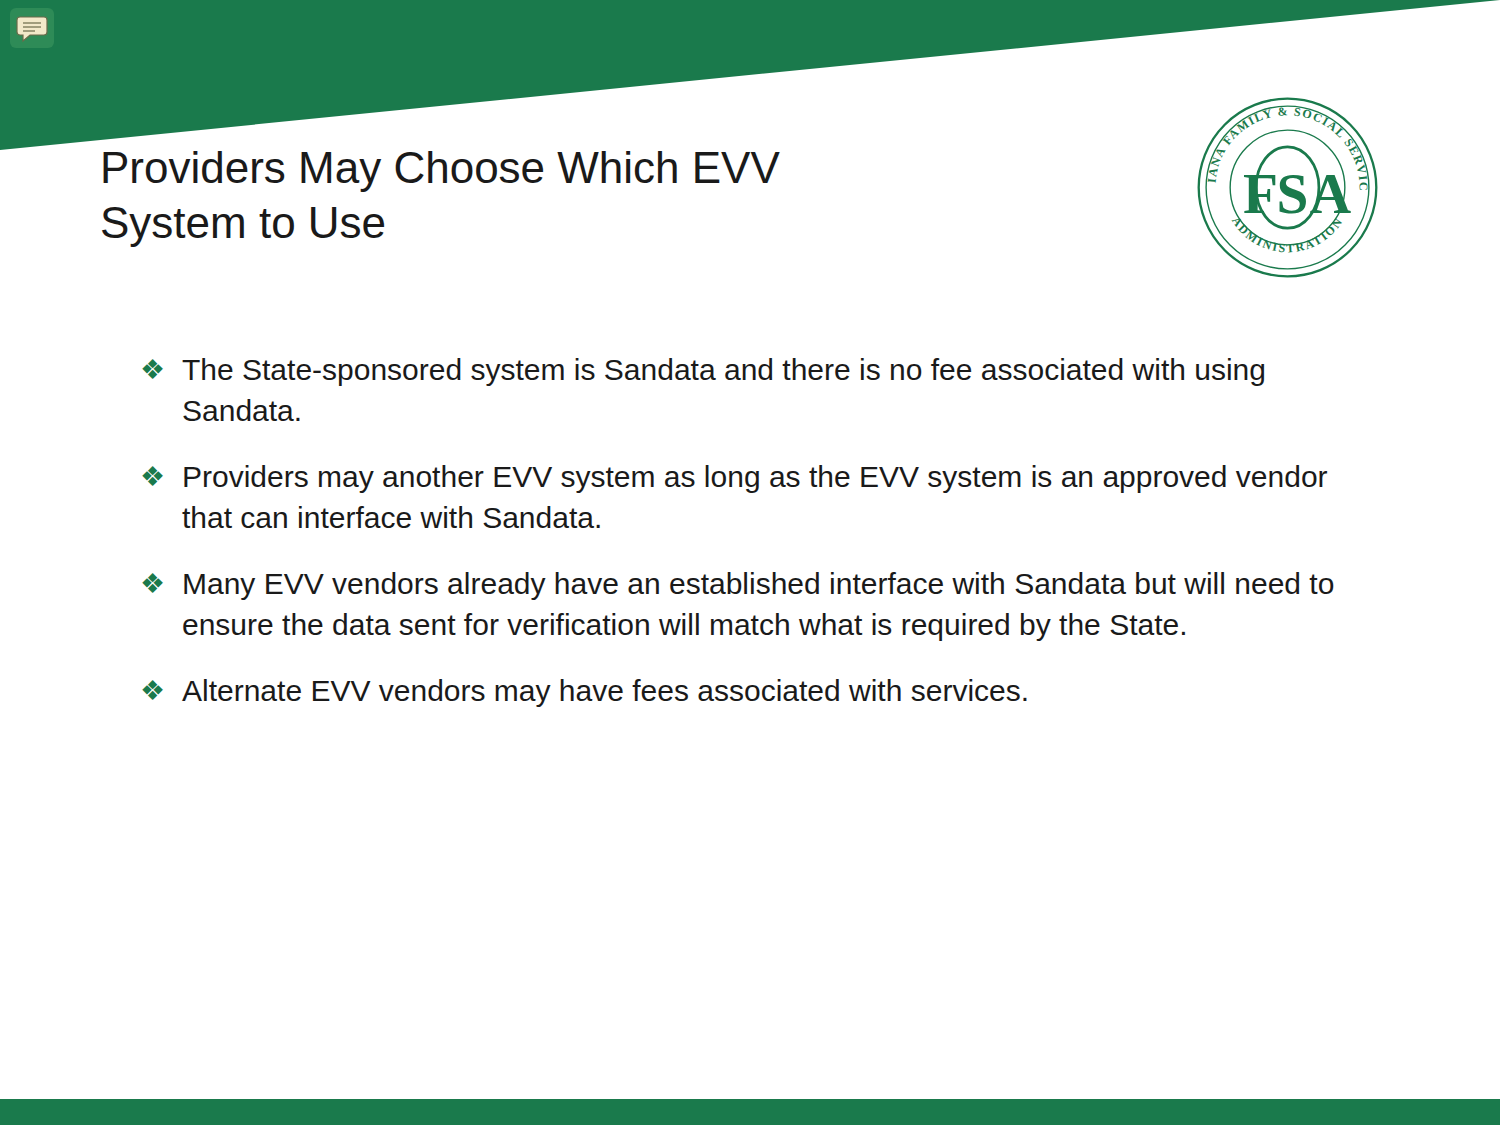INDIANA FAMILY & SOCIAL SERVICES ADMINISTRATION F S A
Providers May Choose Which EVV
System to Use
The State-sponsored system is Sandata and there is no fee associated with using Sandata.
Providers may another EVV system as long as the EVV system is an approved vendor that can interface with Sandata.
Many EVV vendors already have an established interface with Sandata but will need to ensure the data sent for verification will match what is required by the State.
Alternate EVV vendors may have fees associated with services.